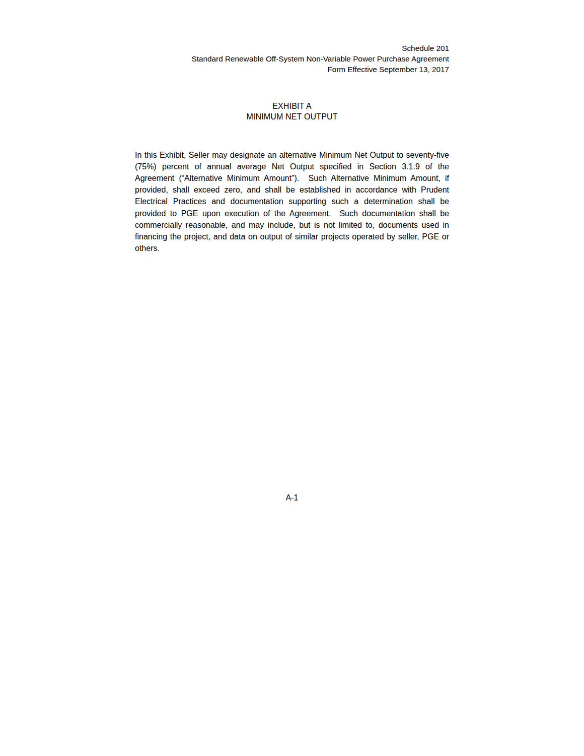Schedule 201
Standard Renewable Off-System Non-Variable Power Purchase Agreement
Form Effective September 13, 2017
EXHIBIT A
MINIMUM NET OUTPUT
In this Exhibit, Seller may designate an alternative Minimum Net Output to seventy-five (75%) percent of annual average Net Output specified in Section 3.1.9 of the Agreement (“Alternative Minimum Amount”). Such Alternative Minimum Amount, if provided, shall exceed zero, and shall be established in accordance with Prudent Electrical Practices and documentation supporting such a determination shall be provided to PGE upon execution of the Agreement. Such documentation shall be commercially reasonable, and may include, but is not limited to, documents used in financing the project, and data on output of similar projects operated by seller, PGE or others.
A-1